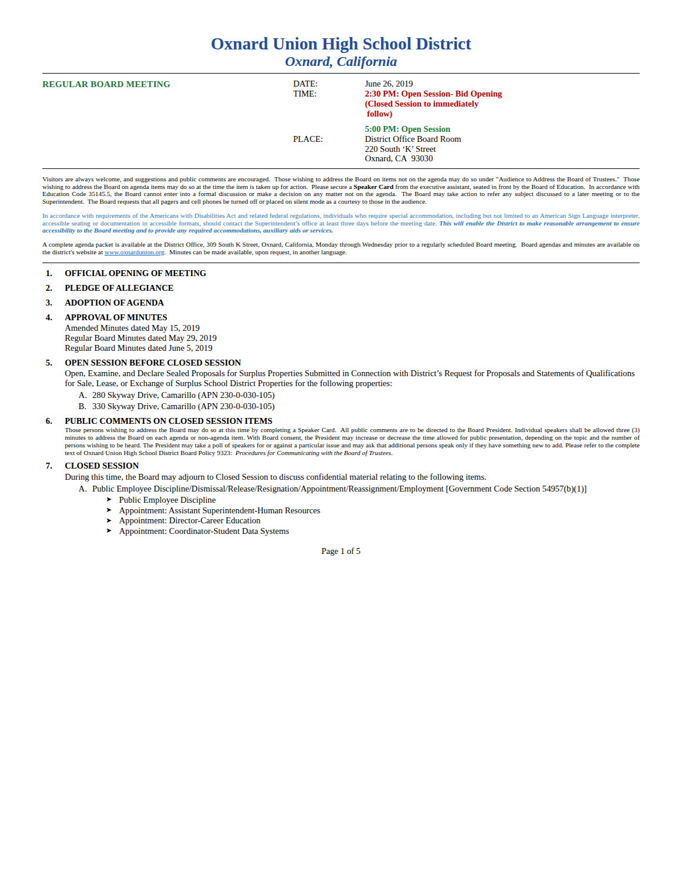Oxnard Union High School District
Oxnard, California
| REGULAR BOARD MEETING | DATE: | June 26, 2019 |
| | TIME: | 2:30 PM: Open Session- Bid Opening (Closed Session to immediately follow) |
| | | 5:00 PM: Open Session |
| | PLACE: | District Office Board Room 220 South ‘K’ Street Oxnard, CA 93030 |
Visitors are always welcome, and suggestions and public comments are encouraged. Those wishing to address the Board on items not on the agenda may do so under "Audience to Address the Board of Trustees." Those wishing to address the Board on agenda items may do so at the time the item is taken up for action. Please secure a Speaker Card from the executive assistant, seated in front by the Board of Education. In accordance with Education Code 35145.5, the Board cannot enter into a formal discussion or make a decision on any matter not on the agenda. The Board may take action to refer any subject discussed to a later meeting or to the Superintendent. The Board requests that all pagers and cell phones be turned off or placed on silent mode as a courtesy to those in the audience.
In accordance with requirements of the Americans with Disabilities Act and related federal regulations, individuals who require special accommodation, including but not limited to an American Sign Language interpreter, accessible seating or documentation in accessible formats, should contact the Superintendent’s office at least three days before the meeting date. This will enable the District to make reasonable arrangement to ensure accessibility to the Board meeting and to provide any required accommodations, auxiliary aids or services.
A complete agenda packet is available at the District Office, 309 South K Street, Oxnard, California, Monday through Wednesday prior to a regularly scheduled Board meeting. Board agendas and minutes are available on the district's website at www.oxnardunion.org. Minutes can be made available, upon request, in another language.
Official Opening of Meeting
Pledge of Allegiance
Adoption of Agenda
Approval of Minutes
Amended Minutes dated May 15, 2019
Regular Board Minutes dated May 29, 2019
Regular Board Minutes dated June 5, 2019
Open Session Before Closed Session
Open, Examine, and Declare Sealed Proposals for Surplus Properties Submitted in Connection with District’s Request for Proposals and Statements of Qualifications for Sale, Lease, or Exchange of Surplus School District Properties for the following properties:
280 Skyway Drive, Camarillo (APN 230-0-030-105)
330 Skyway Drive, Camarillo (APN 230-0-030-105)
Public Comments on Closed Session Items
Those persons wishing to address the Board may do so at this time by completing a Speaker Card. All public comments are to be directed to the Board President. Individual speakers shall be allowed three (3) minutes to address the Board on each agenda or non-agenda item. With Board consent, the President may increase or decrease the time allowed for public presentation, depending on the topic and the number of persons wishing to be heard. The President may take a poll of speakers for or against a particular issue and may ask that additional persons speak only if they have something new to add. Please refer to the complete text of Oxnard Union High School District Board Policy 9323: Procedures for Communicating with the Board of Trustees.
Closed Session
During this time, the Board may adjourn to Closed Session to discuss confidential material relating to the following items.
Public Employee Discipline/Dismissal/Release/Resignation/Appointment/Reassignment/Employment [Government Code Section 54957(b)(1)]
Public Employee Discipline
Appointment: Assistant Superintendent-Human Resources
Appointment: Director-Career Education
Appointment: Coordinator-Student Data Systems
Page 1 of 5